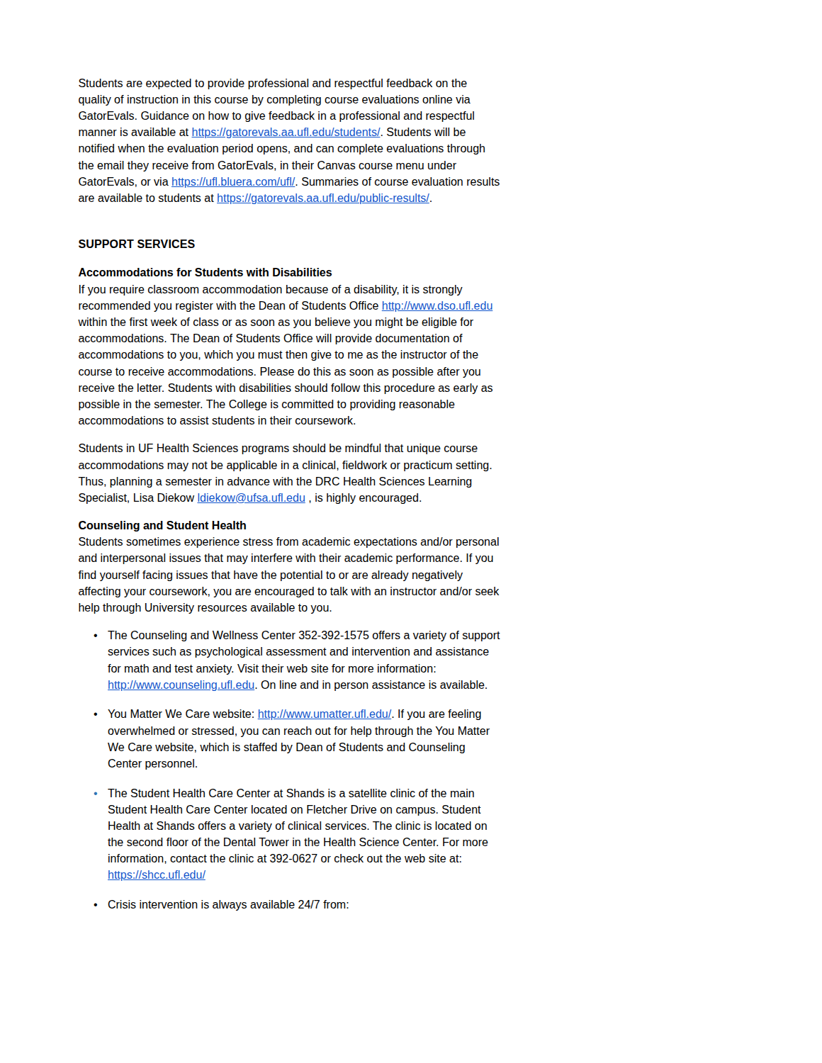Students are expected to provide professional and respectful feedback on the quality of instruction in this course by completing course evaluations online via GatorEvals. Guidance on how to give feedback in a professional and respectful manner is available at https://gatorevals.aa.ufl.edu/students/. Students will be notified when the evaluation period opens, and can complete evaluations through the email they receive from GatorEvals, in their Canvas course menu under GatorEvals, or via https://ufl.bluera.com/ufl/. Summaries of course evaluation results are available to students at https://gatorevals.aa.ufl.edu/public-results/.
SUPPORT SERVICES
Accommodations for Students with Disabilities
If you require classroom accommodation because of a disability, it is strongly recommended you register with the Dean of Students Office http://www.dso.ufl.edu within the first week of class or as soon as you believe you might be eligible for accommodations. The Dean of Students Office will provide documentation of accommodations to you, which you must then give to me as the instructor of the course to receive accommodations. Please do this as soon as possible after you receive the letter. Students with disabilities should follow this procedure as early as possible in the semester. The College is committed to providing reasonable accommodations to assist students in their coursework.
Students in UF Health Sciences programs should be mindful that unique course accommodations may not be applicable in a clinical, fieldwork or practicum setting. Thus, planning a semester in advance with the DRC Health Sciences Learning Specialist, Lisa Diekow ldiekow@ufsa.ufl.edu , is highly encouraged.
Counseling and Student Health
Students sometimes experience stress from academic expectations and/or personal and interpersonal issues that may interfere with their academic performance. If you find yourself facing issues that have the potential to or are already negatively affecting your coursework, you are encouraged to talk with an instructor and/or seek help through University resources available to you.
The Counseling and Wellness Center 352-392-1575 offers a variety of support services such as psychological assessment and intervention and assistance for math and test anxiety. Visit their web site for more information: http://www.counseling.ufl.edu. On line and in person assistance is available.
You Matter We Care website: http://www.umatter.ufl.edu/. If you are feeling overwhelmed or stressed, you can reach out for help through the You Matter We Care website, which is staffed by Dean of Students and Counseling Center personnel.
The Student Health Care Center at Shands is a satellite clinic of the main Student Health Care Center located on Fletcher Drive on campus. Student Health at Shands offers a variety of clinical services. The clinic is located on the second floor of the Dental Tower in the Health Science Center. For more information, contact the clinic at 392-0627 or check out the web site at: https://shcc.ufl.edu/
Crisis intervention is always available 24/7 from: